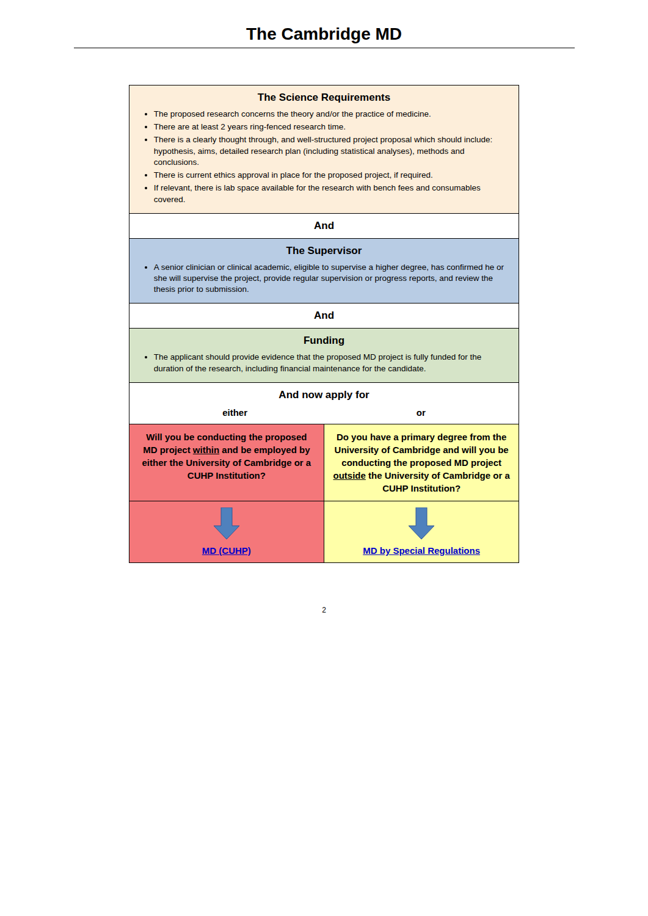The Cambridge MD
| The Science Requirements The proposed research concerns the theory and/or the practice of medicine. There are at least 2 years ring-fenced research time. There is a clearly thought through, and well-structured project proposal which should include: hypothesis, aims, detailed research plan (including statistical analyses), methods and conclusions. There is current ethics approval in place for the proposed project, if required. If relevant, there is lab space available for the research with bench fees and consumables covered. |
| And |
| The Supervisor A senior clinician or clinical academic, eligible to supervise a higher degree, has confirmed he or she will supervise the project, provide regular supervision or progress reports, and review the thesis prior to submission. |
| And |
| Funding The applicant should provide evidence that the proposed MD project is fully funded for the duration of the research, including financial maintenance for the candidate. |
| And now apply for either or |
| Will you be conducting the proposed MD project within and be employed by either the University of Cambridge or a CUHP Institution? | Do you have a primary degree from the University of Cambridge and will you be conducting the proposed MD project outside the University of Cambridge or a CUHP Institution? |
| MD (CUHP) | MD by Special Regulations |
2